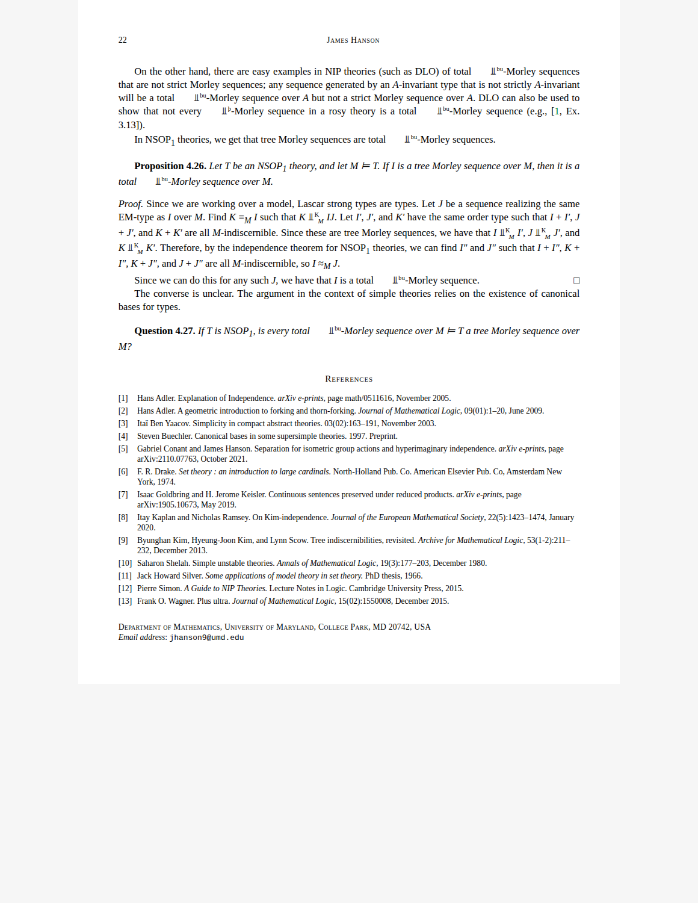22 James Hanson
On the other hand, there are easy examples in NIP theories (such as DLO) of total ⫫bu-Morley sequences that are not strict Morley sequences; any sequence generated by an A-invariant type that is not strictly A-invariant will be a total ⫫bu-Morley sequence over A but not a strict Morley sequence over A. DLO can also be used to show that not every ⫫þ-Morley sequence in a rosy theory is a total ⫫bu-Morley sequence (e.g., [1, Ex. 3.13]).
In NSOP1 theories, we get that tree Morley sequences are total ⫫bu-Morley sequences.
Proposition 4.26. Let T be an NSOP1 theory, and let M ⊨ T. If I is a tree Morley sequence over M, then it is a total ⫫bu-Morley sequence over M.
Proof. Since we are working over a model, Lascar strong types are types. Let J be a sequence realizing the same EM-type as I over M. Find K ≡M I such that K ⫫KM IJ. Let I′, J′, and K′ have the same order type such that I + I′, J + J′, and K + K′ are all M-indiscernible. Since these are tree Morley sequences, we have that I ⫫KM I′, J ⫫KM J′, and K ⫫KM K′. Therefore, by the independence theorem for NSOP1 theories, we can find I″ and J″ such that I + I″, K + I″, K + J″, and J + J″ are all M-indiscernible, so I ≈M J.
Since we can do this for any such J, we have that I is a total ⫫bu-Morley sequence. □
The converse is unclear. The argument in the context of simple theories relies on the existence of canonical bases for types.
Question 4.27. If T is NSOP1, is every total ⫫bu-Morley sequence over M ⊨ T a tree Morley sequence over M?
References
[1] Hans Adler. Explanation of Independence. arXiv e-prints, page math/0511616, November 2005.
[2] Hans Adler. A geometric introduction to forking and thorn-forking. Journal of Mathematical Logic, 09(01):1–20, June 2009.
[3] Itaï Ben Yaacov. Simplicity in compact abstract theories. 03(02):163–191, November 2003.
[4] Steven Buechler. Canonical bases in some supersimple theories. 1997. Preprint.
[5] Gabriel Conant and James Hanson. Separation for isometric group actions and hyperimaginary independence. arXiv e-prints, page arXiv:2110.07763, October 2021.
[6] F. R. Drake. Set theory : an introduction to large cardinals. North-Holland Pub. Co. American Elsevier Pub. Co, Amsterdam New York, 1974.
[7] Isaac Goldbring and H. Jerome Keisler. Continuous sentences preserved under reduced products. arXiv e-prints, page arXiv:1905.10673, May 2019.
[8] Itay Kaplan and Nicholas Ramsey. On Kim-independence. Journal of the European Mathematical Society, 22(5):1423–1474, January 2020.
[9] Byunghan Kim, Hyeung-Joon Kim, and Lynn Scow. Tree indiscernibilities, revisited. Archive for Mathematical Logic, 53(1-2):211–232, December 2013.
[10] Saharon Shelah. Simple unstable theories. Annals of Mathematical Logic, 19(3):177–203, December 1980.
[11] Jack Howard Silver. Some applications of model theory in set theory. PhD thesis, 1966.
[12] Pierre Simon. A Guide to NIP Theories. Lecture Notes in Logic. Cambridge University Press, 2015.
[13] Frank O. Wagner. Plus ultra. Journal of Mathematical Logic, 15(02):1550008, December 2015.
Department of Mathematics, University of Maryland, College Park, MD 20742, USA
Email address: jhanson9@umd.edu